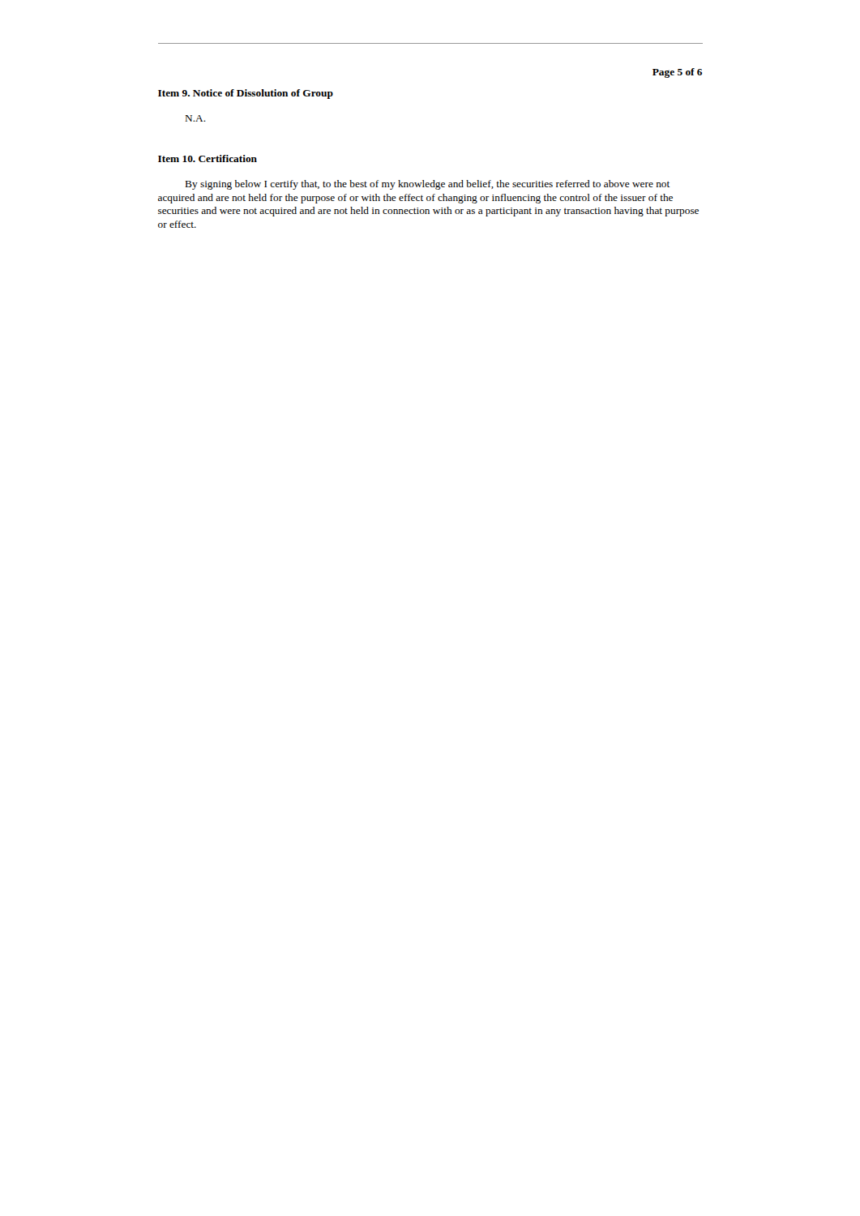Page 5 of 6
Item 9. Notice of Dissolution of Group
N.A.
Item 10. Certification
By signing below I certify that, to the best of my knowledge and belief, the securities referred to above were not acquired and are not held for the purpose of or with the effect of changing or influencing the control of the issuer of the securities and were not acquired and are not held in connection with or as a participant in any transaction having that purpose or effect.